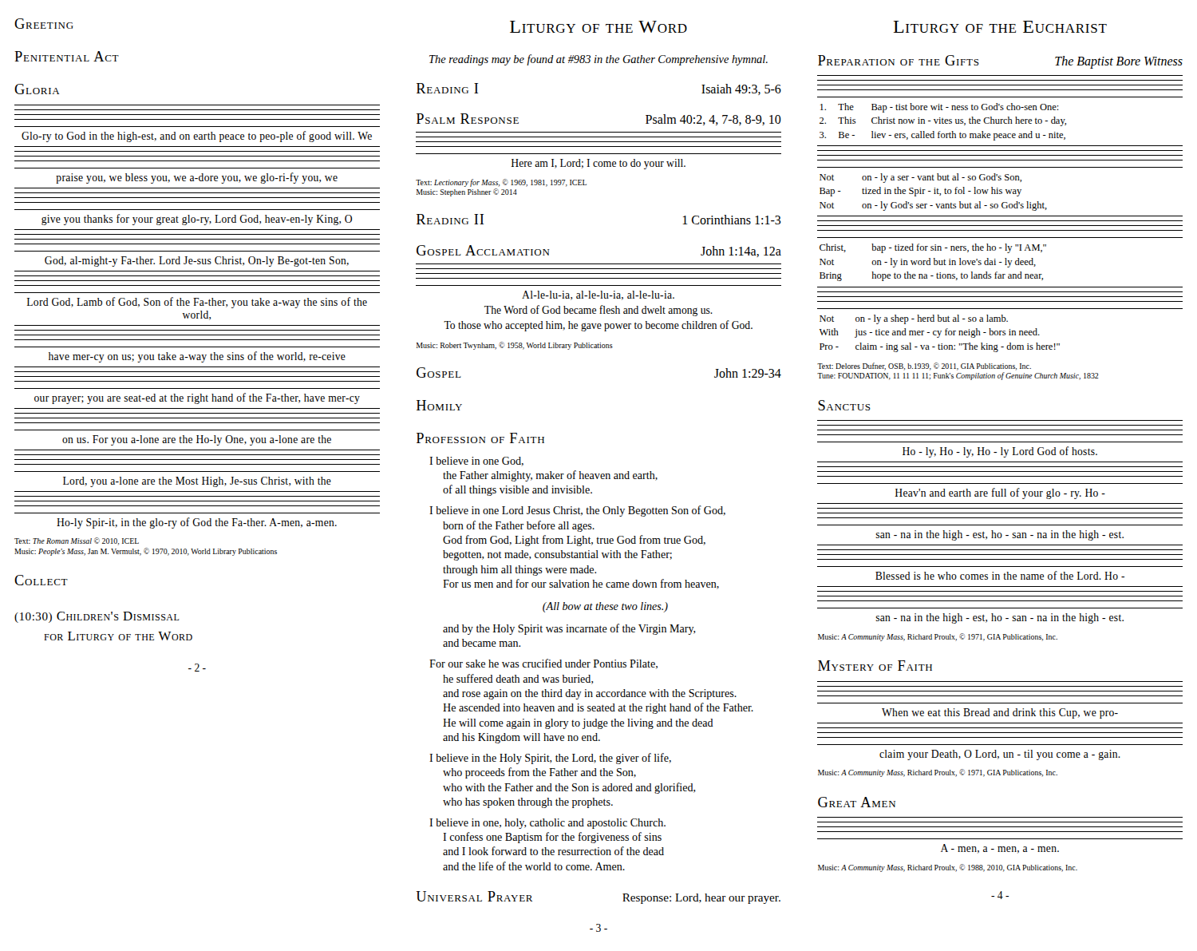Greeting
Penitential Act
Gloria
Glo-ry to God in the high-est, and on earth peace to peo-ple of good will. We
praise you, we bless you, we a-dore you, we glo-ri-fy you, we
give you thanks for your great glo-ry, Lord God, heav-en-ly King, O
God, al-might-y Fa-ther. Lord Je-sus Christ, On-ly Be-got-ten Son,
Lord God, Lamb of God, Son of the Fa-ther, you take a-way the sins of the world,
have mer-cy on us; you take a-way the sins of the world, re-ceive
our prayer; you are seat-ed at the right hand of the Fa-ther, have mer-cy
on us. For you a-lone are the Ho-ly One, you a-lone are the
Lord, you a-lone are the Most High, Je-sus Christ, with the
Ho-ly Spir-it, in the glo-ry of God the Fa-ther. A-men, a-men.
Text: The Roman Missal © 2010, ICEL
Music: People's Mass, Jan M. Vermulst, © 1970, 2010, World Library Publications
Collect
(10:30) Children's Dismissal for Liturgy of the Word
- 2 -
Liturgy of the Word
The readings may be found at #983 in the Gather Comprehensive hymnal.
Reading I Isaiah 49:3, 5-6
Psalm Response Psalm 40:2, 4, 7-8, 8-9, 10
Here am I, Lord; I come to do your will.
Text: Lectionary for Mass, © 1969, 1981, 1997, ICEL
Music: Stephen Pishner © 2014
Reading II 1 Corinthians 1:1-3
Gospel Acclamation John 1:14a, 12a
Al-le-lu-ia, al-le-lu-ia, al-le-lu-ia.
The Word of God became flesh and dwelt among us.
To those who accepted him, he gave power to become children of God.
Music: Robert Twynham, © 1958, World Library Publications
Gospel John 1:29-34
Homily
Profession of Faith
I believe in one God,
the Father almighty, maker of heaven and earth, of all things visible and invisible.
I believe in one Lord Jesus Christ, the Only Begotten Son of God,
born of the Father before all ages. God from God, Light from Light, true God from true God, begotten, not made, consubstantial with the Father; through him all things were made. For us men and for our salvation he came down from heaven,
(All bow at these two lines.)
and by the Holy Spirit was incarnate of the Virgin Mary, and became man.
For our sake he was crucified under Pontius Pilate,
he suffered death and was buried, and rose again on the third day in accordance with the Scriptures. He ascended into heaven and is seated at the right hand of the Father. He will come again in glory to judge the living and the dead and his Kingdom will have no end.
I believe in the Holy Spirit, the Lord, the giver of life,
who proceeds from the Father and the Son, who with the Father and the Son is adored and glorified, who has spoken through the prophets.
I believe in one, holy, catholic and apostolic Church.
I confess one Baptism for the forgiveness of sins and I look forward to the resurrection of the dead and the life of the world to come. Amen.
Universal Prayer Response: Lord, hear our prayer.
- 3 -
Liturgy of the Eucharist
Preparation of the Gifts The Baptist Bore Witness
| 1. | The | Bap - tist bore wit - ness to God's cho-sen One: |
| 2. | This | Christ now in - vites us, the Church here to - day, |
| 3. | Be - | liev - ers, called forth to make peace and u - nite, |
| Not | on - ly a ser - vant but al - so God's Son, |
| Bap - | tized in the Spir - it, to fol - low his way |
| Not | on - ly God's ser - vants but al - so God's light, |
| Christ, | bap - tized for sin - ners, the ho - ly "I AM," |
| Not | on - ly in word but in love's dai - ly deed, |
| Bring | hope to the na - tions, to lands far and near, |
| Not | on - ly a shep - herd but al - so a lamb. |
| With | jus - tice and mer - cy for neigh - bors in need. |
| Pro - | claim - ing sal - va - tion: "The king - dom is here!" |
Text: Delores Dufner, OSB, b.1939, © 2011, GIA Publications, Inc.
Tune: FOUNDATION, 11 11 11 11; Funk's Compilation of Genuine Church Music, 1832
Sanctus
Ho - ly, Ho - ly, Ho - ly Lord God of hosts.
Heav'n and earth are full of your glo - ry. Ho -
san - na in the high - est, ho - san - na in the high - est.
Blessed is he who comes in the name of the Lord. Ho -
san - na in the high - est, ho - san - na in the high - est.
Music: A Community Mass, Richard Proulx, © 1971, GIA Publications, Inc.
Mystery of Faith
When we eat this Bread and drink this Cup, we pro-
claim your Death, O Lord, un - til you come a - gain.
Music: A Community Mass, Richard Proulx, © 1971, GIA Publications, Inc.
Great Amen
A - men, a - men, a - men.
Music: A Community Mass, Richard Proulx, © 1988, 2010, GIA Publications, Inc.
- 4 -